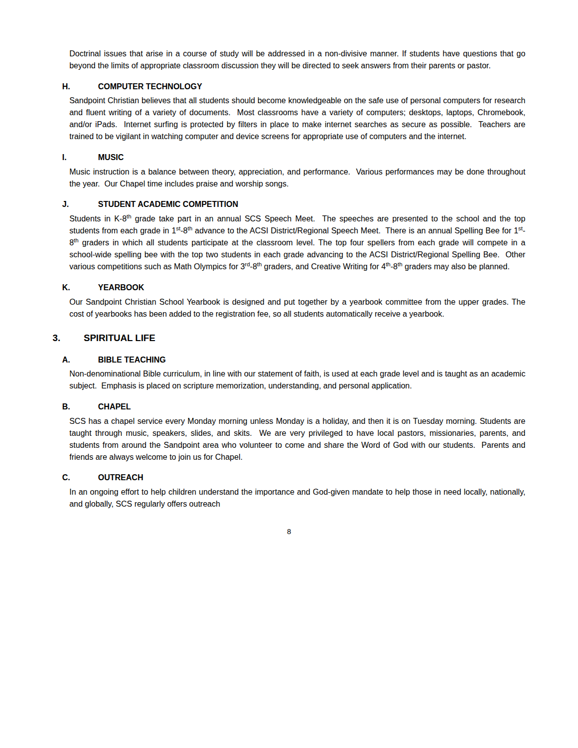Doctrinal issues that arise in a course of study will be addressed in a non-divisive manner. If students have questions that go beyond the limits of appropriate classroom discussion they will be directed to seek answers from their parents or pastor.
H. COMPUTER TECHNOLOGY
Sandpoint Christian believes that all students should become knowledgeable on the safe use of personal computers for research and fluent writing of a variety of documents. Most classrooms have a variety of computers; desktops, laptops, Chromebook, and/or iPads. Internet surfing is protected by filters in place to make internet searches as secure as possible. Teachers are trained to be vigilant in watching computer and device screens for appropriate use of computers and the internet.
I. MUSIC
Music instruction is a balance between theory, appreciation, and performance. Various performances may be done throughout the year. Our Chapel time includes praise and worship songs.
J. STUDENT ACADEMIC COMPETITION
Students in K-8th grade take part in an annual SCS Speech Meet. The speeches are presented to the school and the top students from each grade in 1st-8th advance to the ACSI District/Regional Speech Meet. There is an annual Spelling Bee for 1st-8th graders in which all students participate at the classroom level. The top four spellers from each grade will compete in a school-wide spelling bee with the top two students in each grade advancing to the ACSI District/Regional Spelling Bee. Other various competitions such as Math Olympics for 3rd-8th graders, and Creative Writing for 4th-8th graders may also be planned.
K. YEARBOOK
Our Sandpoint Christian School Yearbook is designed and put together by a yearbook committee from the upper grades. The cost of yearbooks has been added to the registration fee, so all students automatically receive a yearbook.
3. SPIRITUAL LIFE
A. BIBLE TEACHING
Non-denominational Bible curriculum, in line with our statement of faith, is used at each grade level and is taught as an academic subject. Emphasis is placed on scripture memorization, understanding, and personal application.
B. CHAPEL
SCS has a chapel service every Monday morning unless Monday is a holiday, and then it is on Tuesday morning. Students are taught through music, speakers, slides, and skits. We are very privileged to have local pastors, missionaries, parents, and students from around the Sandpoint area who volunteer to come and share the Word of God with our students. Parents and friends are always welcome to join us for Chapel.
C. OUTREACH
In an ongoing effort to help children understand the importance and God-given mandate to help those in need locally, nationally, and globally, SCS regularly offers outreach
8